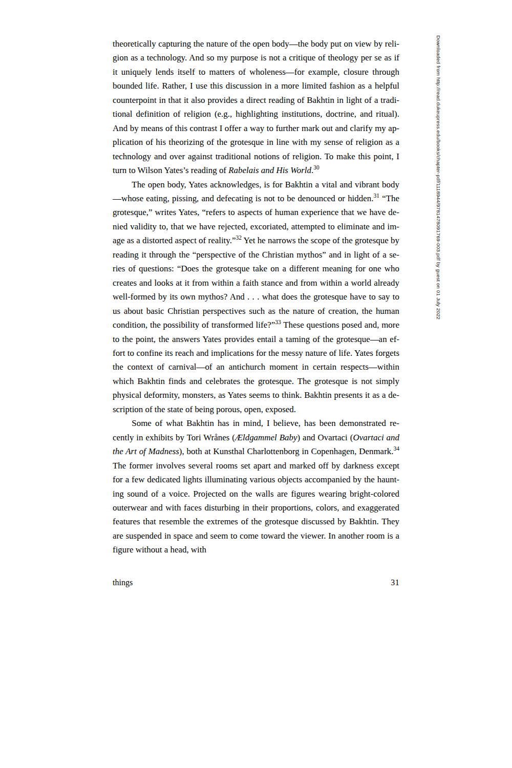Downloaded from http://read.dukeupress.edu/books/chapter-pdf/1118944/9781478091769-003.pdf by guest on 01 July 2022
theoretically capturing the nature of the open body—the body put on view by religion as a technology. And so my purpose is not a critique of theology per se as if it uniquely lends itself to matters of wholeness—for example, closure through bounded life. Rather, I use this discussion in a more limited fashion as a helpful counterpoint in that it also provides a direct reading of Bakhtin in light of a traditional definition of religion (e.g., highlighting institutions, doctrine, and ritual). And by means of this contrast I offer a way to further mark out and clarify my application of his theorizing of the grotesque in line with my sense of religion as a technology and over against traditional notions of religion. To make this point, I turn to Wilson Yates’s reading of Rabelais and His World.30
The open body, Yates acknowledges, is for Bakhtin a vital and vibrant body—whose eating, pissing, and defecating is not to be denounced or hidden.31 “The grotesque,” writes Yates, “refers to aspects of human experience that we have denied validity to, that we have rejected, excoriated, attempted to eliminate and image as a distorted aspect of reality.”32 Yet he narrows the scope of the grotesque by reading it through the “perspective of the Christian mythos” and in light of a series of questions: “Does the grotesque take on a different meaning for one who creates and looks at it from within a faith stance and from within a world already well-formed by its own mythos? And . . . what does the grotesque have to say to us about basic Christian perspectives such as the nature of creation, the human condition, the possibility of transformed life?”33 These questions posed and, more to the point, the answers Yates provides entail a taming of the grotesque—an effort to confine its reach and implications for the messy nature of life. Yates forgets the context of carnival—of an antichurch moment in certain respects—within which Bakhtin finds and celebrates the grotesque. The grotesque is not simply physical deformity, monsters, as Yates seems to think. Bakhtin presents it as a description of the state of being porous, open, exposed.
Some of what Bakhtin has in mind, I believe, has been demonstrated recently in exhibits by Tori Wrånes (Ældgammel Baby) and Ovartaci (Ovartaci and the Art of Madness), both at Kunsthal Charlottenborg in Copenhagen, Denmark.34 The former involves several rooms set apart and marked off by darkness except for a few dedicated lights illuminating various objects accompanied by the haunting sound of a voice. Projected on the walls are figures wearing bright-colored outerwear and with faces disturbing in their proportions, colors, and exaggerated features that resemble the extremes of the grotesque discussed by Bakhtin. They are suspended in space and seem to come toward the viewer. In another room is a figure without a head, with
things 31